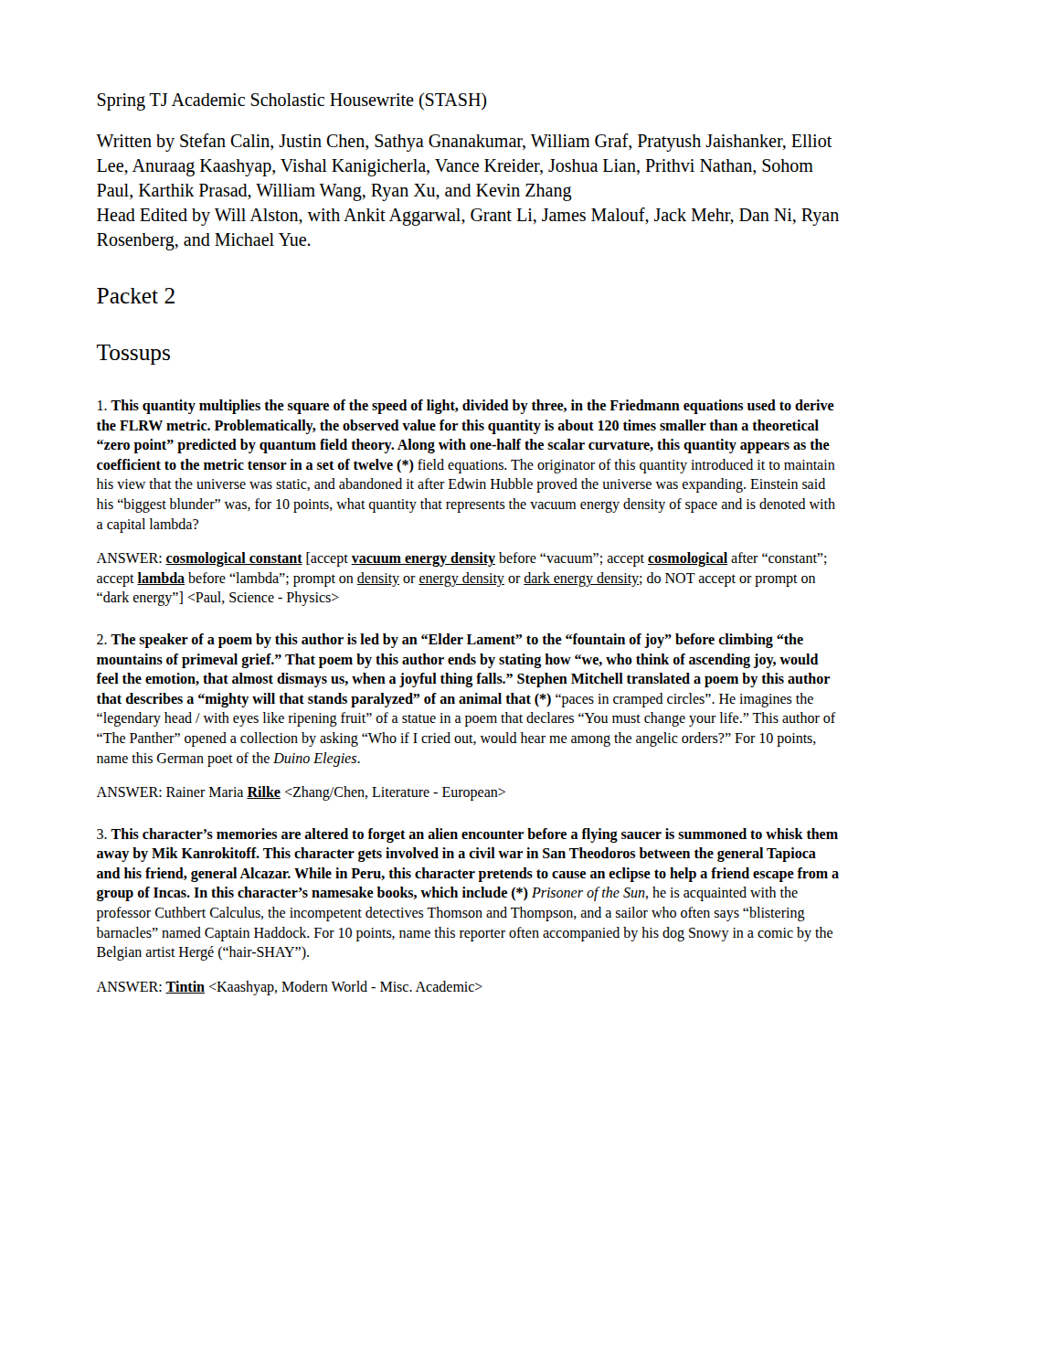Spring TJ Academic Scholastic Housewrite (STASH)
Written by Stefan Calin, Justin Chen, Sathya Gnanakumar, William Graf, Pratyush Jaishanker, Elliot Lee, Anuraag Kaashyap, Vishal Kanigicherla, Vance Kreider, Joshua Lian, Prithvi Nathan, Sohom Paul, Karthik Prasad, William Wang, Ryan Xu, and Kevin Zhang
Head Edited by Will Alston, with Ankit Aggarwal, Grant Li, James Malouf, Jack Mehr, Dan Ni, Ryan Rosenberg, and Michael Yue.
Packet 2
Tossups
1. This quantity multiplies the square of the speed of light, divided by three, in the Friedmann equations used to derive the FLRW metric. Problematically, the observed value for this quantity is about 120 times smaller than a theoretical “zero point” predicted by quantum field theory. Along with one-half the scalar curvature, this quantity appears as the coefficient to the metric tensor in a set of twelve (*) field equations. The originator of this quantity introduced it to maintain his view that the universe was static, and abandoned it after Edwin Hubble proved the universe was expanding. Einstein said his “biggest blunder” was, for 10 points, what quantity that represents the vacuum energy density of space and is denoted with a capital lambda?
ANSWER: cosmological constant [accept vacuum energy density before “vacuum”; accept cosmological after “constant”; accept lambda before “lambda”; prompt on density or energy density or dark energy density; do NOT accept or prompt on “dark energy”] <Paul, Science - Physics>
2. The speaker of a poem by this author is led by an “Elder Lament” to the “fountain of joy” before climbing “the mountains of primeval grief.” That poem by this author ends by stating how “we, who think of ascending joy, would feel the emotion, that almost dismays us, when a joyful thing falls.” Stephen Mitchell translated a poem by this author that describes a “mighty will that stands paralyzed” of an animal that (*) “paces in cramped circles”. He imagines the “legendary head / with eyes like ripening fruit” of a statue in a poem that declares “You must change your life.” This author of “The Panther” opened a collection by asking “Who if I cried out, would hear me among the angelic orders?” For 10 points, name this German poet of the Duino Elegies.
ANSWER: Rainer Maria Rilke <Zhang/Chen, Literature - European>
3. This character’s memories are altered to forget an alien encounter before a flying saucer is summoned to whisk them away by Mik Kanrokitoff. This character gets involved in a civil war in San Theodoros between the general Tapioca and his friend, general Alcazar. While in Peru, this character pretends to cause an eclipse to help a friend escape from a group of Incas. In this character’s namesake books, which include (*) Prisoner of the Sun, he is acquainted with the professor Cuthbert Calculus, the incompetent detectives Thomson and Thompson, and a sailor who often says “blistering barnacles” named Captain Haddock. For 10 points, name this reporter often accompanied by his dog Snowy in a comic by the Belgian artist Hergé (“hair-SHAY”).
ANSWER: Tintin <Kaashyap, Modern World - Misc. Academic>